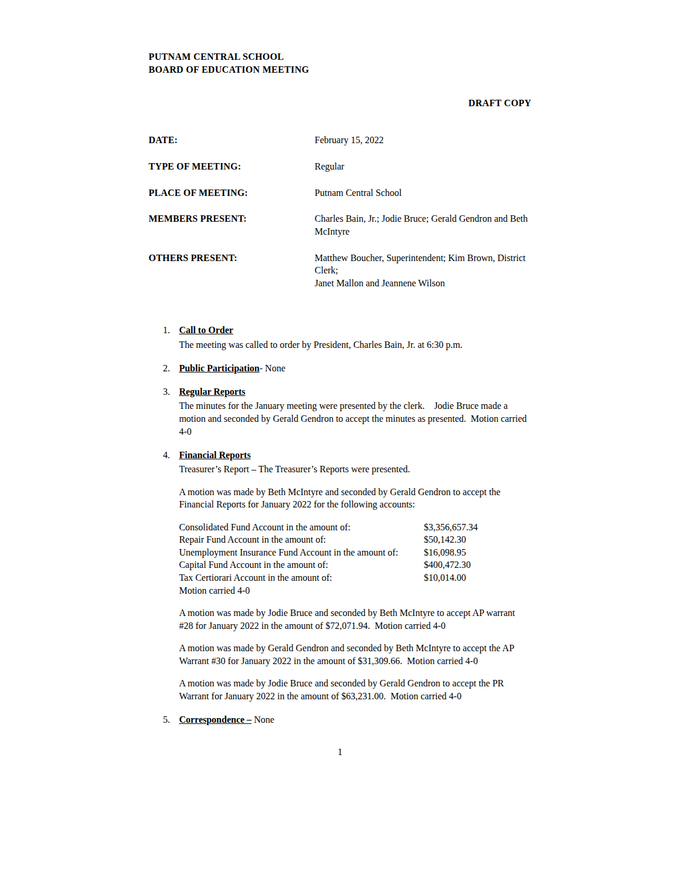PUTNAM CENTRAL SCHOOL
BOARD OF EDUCATION MEETING
DRAFT COPY
| DATE: | February 15, 2022 |
| TYPE OF MEETING: | Regular |
| PLACE OF MEETING: | Putnam Central School |
| MEMBERS PRESENT: | Charles Bain, Jr.; Jodie Bruce; Gerald Gendron and Beth McIntyre |
| OTHERS PRESENT: | Matthew Boucher, Superintendent; Kim Brown, District Clerk; Janet Mallon and Jeannene Wilson |
Call to Order
The meeting was called to order by President, Charles Bain, Jr. at 6:30 p.m.
Public Participation- None
Regular Reports
The minutes for the January meeting were presented by the clerk. Jodie Bruce made a motion and seconded by Gerald Gendron to accept the minutes as presented. Motion carried 4-0
Financial Reports
Treasurer’s Report – The Treasurer’s Reports were presented.
A motion was made by Beth McIntyre and seconded by Gerald Gendron to accept the Financial Reports for January 2022 for the following accounts:
| Consolidated Fund Account in the amount of: | $3,356,657.34 |
| Repair Fund Account in the amount of: | $50,142.30 |
| Unemployment Insurance Fund Account in the amount of: | $16,098.95 |
| Capital Fund Account in the amount of: | $400,472.30 |
| Tax Certiorari Account in the amount of: | $10,014.00 |
| Motion carried 4-0 | |
A motion was made by Jodie Bruce and seconded by Beth McIntyre to accept AP warrant #28 for January 2022 in the amount of $72,071.94. Motion carried 4-0
A motion was made by Gerald Gendron and seconded by Beth McIntyre to accept the AP Warrant #30 for January 2022 in the amount of $31,309.66. Motion carried 4-0
A motion was made by Jodie Bruce and seconded by Gerald Gendron to accept the PR Warrant for January 2022 in the amount of $63,231.00. Motion carried 4-0
Correspondence – None
1